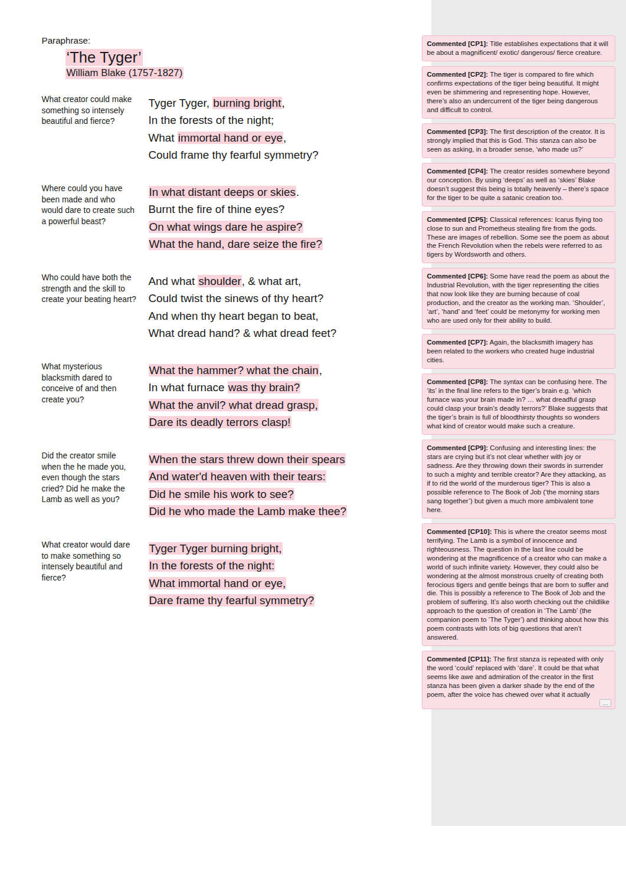Paraphrase:
‘The Tyger’
William Blake (1757-1827)
What creator could make something so intensely beautiful and fierce?
Tyger Tyger, burning bright, In the forests of the night; What immortal hand or eye, Could frame thy fearful symmetry?
Where could you have been made and who would dare to create such a powerful beast?
In what distant deeps or skies. Burnt the fire of thine eyes? On what wings dare he aspire? What the hand, dare seize the fire?
Who could have both the strength and the skill to create your beating heart?
And what shoulder, & what art, Could twist the sinews of thy heart? And when thy heart began to beat, What dread hand? & what dread feet?
What mysterious blacksmith dared to conceive of and then create you?
What the hammer? what the chain, In what furnace was thy brain? What the anvil? what dread grasp, Dare its deadly terrors clasp!
Did the creator smile when the he made you, even though the stars cried? Did he make the Lamb as well as you?
When the stars threw down their spears And water'd heaven with their tears: Did he smile his work to see? Did he who made the Lamb make thee?
What creator would dare to make something so intensely beautiful and fierce?
Tyger Tyger burning bright, In the forests of the night: What immortal hand or eye, Dare frame thy fearful symmetry?
Commented [CP1]: Title establishes expectations that it will be about a magnificent/ exotic/ dangerous/ fierce creature.
Commented [CP2]: The tiger is compared to fire which confirms expectations of the tiger being beautiful. It might even be shimmering and representing hope. However, there’s also an undercurrent of the tiger being dangerous and difficult to control.
Commented [CP3]: The first description of the creator. It is strongly implied that this is God. This stanza can also be seen as asking, in a broader sense, ‘who made us?’
Commented [CP4]: The creator resides somewhere beyond our conception. By using ‘deeps’ as well as ‘skies’ Blake doesn’t suggest this being is totally heavenly – there’s space for the tiger to be quite a satanic creation too.
Commented [CP5]: Classical references: Icarus flying too close to sun and Prometheus stealing fire from the gods. These are images of rebellion. Some see the poem as about the French Revolution when the rebels were referred to as tigers by Wordsworth and others.
Commented [CP6]: Some have read the poem as about the Industrial Revolution, with the tiger representing the cities that now look like they are burning because of coal production, and the creator as the working man. ‘Shoulder’, ‘art’, ‘hand’ and ‘feet’ could be metonymy for working men who are used only for their ability to build.
Commented [CP7]: Again, the blacksmith imagery has been related to the workers who created huge industrial cities.
Commented [CP8]: The syntax can be confusing here. The ‘its’ in the final line refers to the tiger’s brain e.g. ‘which furnace was your brain made in? … what dreadful grasp could clasp your brain’s deadly terrors?’ Blake suggests that the tiger’s brain is full of bloodthirsty thoughts so wonders what kind of creator would make such a creature.
Commented [CP9]: Confusing and interesting lines: the stars are crying but it’s not clear whether with joy or sadness. Are they throwing down their swords in surrender to such a mighty and terrible creator? Are they attacking, as if to rid the world of the murderous tiger? This is also a possible reference to The Book of Job (‘the morning stars sang together’) but given a much more ambivalent tone here.
Commented [CP10]: This is where the creator seems most terrifying. The Lamb is a symbol of innocence and righteousness. The question in the last line could be wondering at the magnificence of a creator who can make a world of such infinite variety. However, they could also be wondering at the almost monstrous cruelty of creating both ferocious tigers and gentle beings that are born to suffer and die. This is possibly a reference to The Book of Job and the problem of suffering. It’s also worth checking out the childlike approach to the question of creation in ‘The Lamb’ (the companion poem to ‘The Tyger’) and thinking about how this poem contrasts with lots of big questions that aren’t answered.
Commented [CP11]: The first stanza is repeated with only the word ‘could’ replaced with ‘dare’. It could be that what seems like awe and admiration of the creator in the first stanza has been given a darker shade by the end of the poem, after the voice has chewed over what it actually …